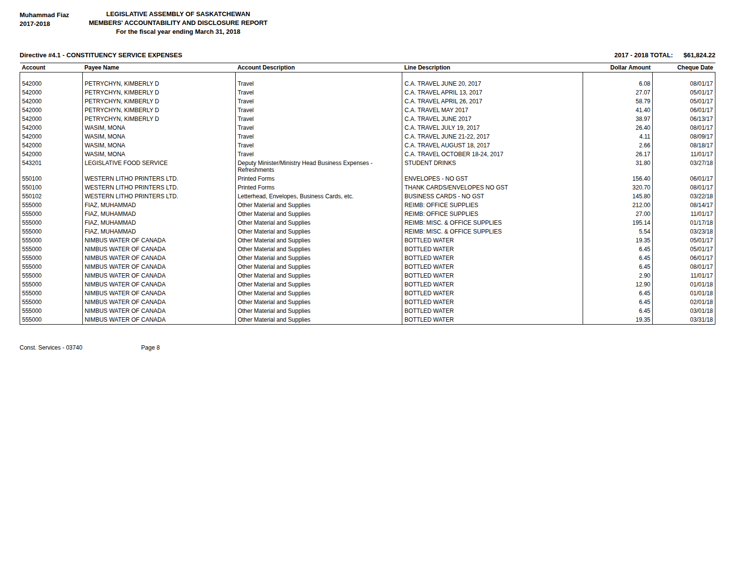Muhammad Fiaz
2017-2018
LEGISLATIVE ASSEMBLY OF SASKATCHEWAN
MEMBERS' ACCOUNTABILITY AND DISCLOSURE REPORT
For the fiscal year ending March 31, 2018
Directive #4.1 - CONSTITUENCY SERVICE EXPENSES
2017 - 2018 TOTAL: $61,824.22
| Account | Payee Name | Account Description | Line Description | Dollar Amount | Cheque Date |
| --- | --- | --- | --- | --- | --- |
| 542000 | PETRYCHYN, KIMBERLY D | Travel | C.A. TRAVEL JUNE 20, 2017 | 6.08 | 08/01/17 |
| 542000 | PETRYCHYN, KIMBERLY D | Travel | C.A. TRAVEL APRIL 13, 2017 | 27.07 | 05/01/17 |
| 542000 | PETRYCHYN, KIMBERLY D | Travel | C.A. TRAVEL APRIL 26, 2017 | 58.79 | 05/01/17 |
| 542000 | PETRYCHYN, KIMBERLY D | Travel | C.A. TRAVEL MAY 2017 | 41.40 | 06/01/17 |
| 542000 | PETRYCHYN, KIMBERLY D | Travel | C.A. TRAVEL JUNE 2017 | 38.97 | 06/13/17 |
| 542000 | WASIM, MONA | Travel | C.A. TRAVEL JULY 19, 2017 | 26.40 | 08/01/17 |
| 542000 | WASIM, MONA | Travel | C.A. TRAVEL JUNE 21-22, 2017 | 4.11 | 08/09/17 |
| 542000 | WASIM, MONA | Travel | C.A. TRAVEL AUGUST 18, 2017 | 2.66 | 08/18/17 |
| 542000 | WASIM, MONA | Travel | C.A. TRAVEL OCTOBER 18-24, 2017 | 26.17 | 11/01/17 |
| 543201 | LEGISLATIVE FOOD SERVICE | Deputy Minister/Ministry Head Business Expenses - Refreshments | STUDENT DRINKS | 31.80 | 03/27/18 |
| 550100 | WESTERN LITHO PRINTERS LTD. | Printed Forms | ENVELOPES - NO GST | 156.40 | 06/01/17 |
| 550100 | WESTERN LITHO PRINTERS LTD. | Printed Forms | THANK CARDS/ENVELOPES NO GST | 320.70 | 08/01/17 |
| 550102 | WESTERN LITHO PRINTERS LTD. | Letterhead, Envelopes, Business Cards, etc. | BUSINESS CARDS - NO GST | 145.80 | 03/22/18 |
| 555000 | FIAZ, MUHAMMAD | Other Material and Supplies | REIMB: OFFICE SUPPLIES | 212.00 | 08/14/17 |
| 555000 | FIAZ, MUHAMMAD | Other Material and Supplies | REIMB: OFFICE SUPPLIES | 27.00 | 11/01/17 |
| 555000 | FIAZ, MUHAMMAD | Other Material and Supplies | REIMB: MISC. & OFFICE SUPPLIES | 195.14 | 01/17/18 |
| 555000 | FIAZ, MUHAMMAD | Other Material and Supplies | REIMB: MISC. & OFFICE SUPPLIES | 5.54 | 03/23/18 |
| 555000 | NIMBUS WATER OF CANADA | Other Material and Supplies | BOTTLED WATER | 19.35 | 05/01/17 |
| 555000 | NIMBUS WATER OF CANADA | Other Material and Supplies | BOTTLED WATER | 6.45 | 05/01/17 |
| 555000 | NIMBUS WATER OF CANADA | Other Material and Supplies | BOTTLED WATER | 6.45 | 06/01/17 |
| 555000 | NIMBUS WATER OF CANADA | Other Material and Supplies | BOTTLED WATER | 6.45 | 08/01/17 |
| 555000 | NIMBUS WATER OF CANADA | Other Material and Supplies | BOTTLED WATER | 2.90 | 11/01/17 |
| 555000 | NIMBUS WATER OF CANADA | Other Material and Supplies | BOTTLED WATER | 12.90 | 01/01/18 |
| 555000 | NIMBUS WATER OF CANADA | Other Material and Supplies | BOTTLED WATER | 6.45 | 01/01/18 |
| 555000 | NIMBUS WATER OF CANADA | Other Material and Supplies | BOTTLED WATER | 6.45 | 02/01/18 |
| 555000 | NIMBUS WATER OF CANADA | Other Material and Supplies | BOTTLED WATER | 6.45 | 03/01/18 |
| 555000 | NIMBUS WATER OF CANADA | Other Material and Supplies | BOTTLED WATER | 19.35 | 03/31/18 |
Const. Services - 03740
Page 8